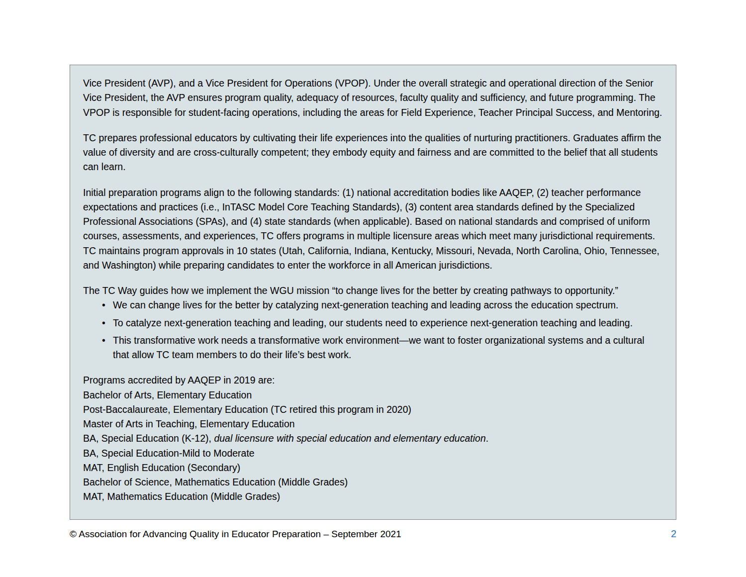Vice President (AVP), and a Vice President for Operations (VPOP). Under the overall strategic and operational direction of the Senior Vice President, the AVP ensures program quality, adequacy of resources, faculty quality and sufficiency, and future programming. The VPOP is responsible for student-facing operations, including the areas for Field Experience, Teacher Principal Success, and Mentoring.
TC prepares professional educators by cultivating their life experiences into the qualities of nurturing practitioners. Graduates affirm the value of diversity and are cross-culturally competent; they embody equity and fairness and are committed to the belief that all students can learn.
Initial preparation programs align to the following standards: (1) national accreditation bodies like AAQEP, (2) teacher performance expectations and practices (i.e., InTASC Model Core Teaching Standards), (3) content area standards defined by the Specialized Professional Associations (SPAs), and (4) state standards (when applicable). Based on national standards and comprised of uniform courses, assessments, and experiences, TC offers programs in multiple licensure areas which meet many jurisdictional requirements. TC maintains program approvals in 10 states (Utah, California, Indiana, Kentucky, Missouri, Nevada, North Carolina, Ohio, Tennessee, and Washington) while preparing candidates to enter the workforce in all American jurisdictions.
The TC Way guides how we implement the WGU mission “to change lives for the better by creating pathways to opportunity.”
We can change lives for the better by catalyzing next-generation teaching and leading across the education spectrum.
To catalyze next-generation teaching and leading, our students need to experience next-generation teaching and leading.
This transformative work needs a transformative work environment—we want to foster organizational systems and a cultural that allow TC team members to do their life’s best work.
Programs accredited by AAQEP in 2019 are:
Bachelor of Arts, Elementary Education
Post-Baccalaureate, Elementary Education (TC retired this program in 2020)
Master of Arts in Teaching, Elementary Education
BA, Special Education (K-12), dual licensure with special education and elementary education.
BA, Special Education-Mild to Moderate
MAT, English Education (Secondary)
Bachelor of Science, Mathematics Education (Middle Grades)
MAT, Mathematics Education (Middle Grades)
© Association for Advancing Quality in Educator Preparation – September 2021 2